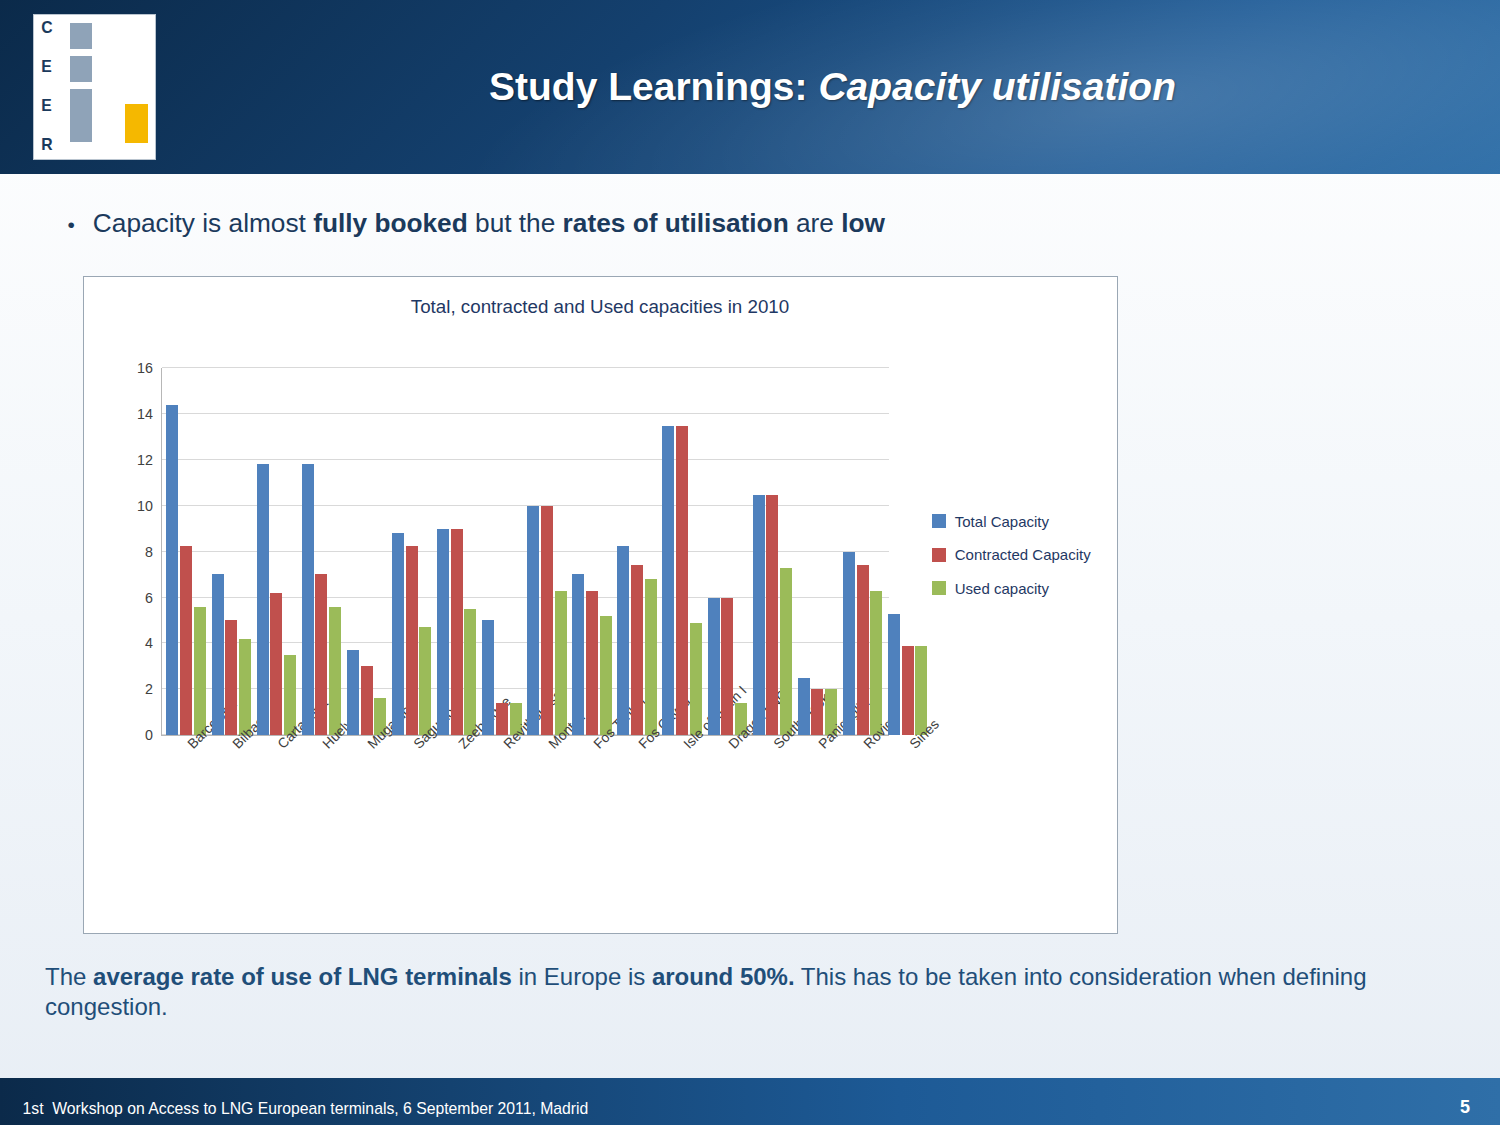Study Learnings: Capacity utilisation
C E E R
• Capacity is almost fully booked but the rates of utilisation are low
Total, contracted and Used capacities in 2010
0
2
4
6
8
10
12
14
16
Barcelona
Bilbao
Cartagena
Huelva
Mugardos
Sagunto
Zeebrugge
Revithoussa
Montoir
Fos Tonkin
Fos Cavou
Isle of Grain I
Dragon LNG
South Hook
Panigaglia
Rovigo
Sines
Total Capacity
Contracted Capacity
Used capacity
The average rate of use of LNG terminals in Europe is around 50%. This has to be taken into consideration when defining congestion.
1st Workshop on Access to LNG European terminals, 6 September 2011, Madrid
5